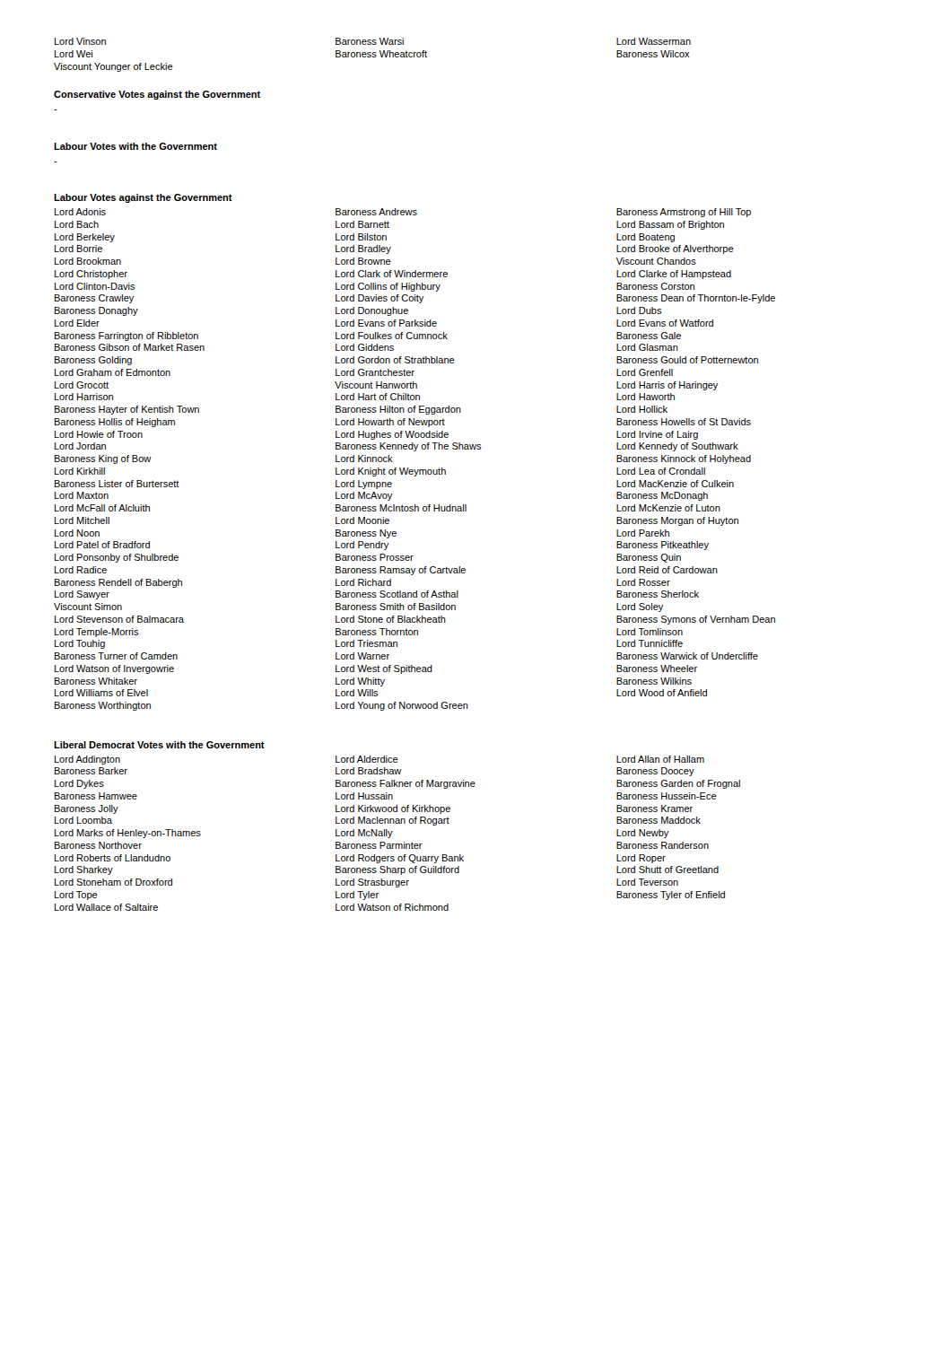| Lord Vinson | Baroness Warsi | Lord Wasserman |
| Lord Wei | Baroness Wheatcroft | Baroness Wilcox |
| Viscount Younger of Leckie | | |
Conservative Votes against the Government
-
Labour Votes with the Government
-
Labour Votes against the Government
| Lord Adonis | Baroness Andrews | Baroness Armstrong of Hill Top |
| Lord Bach | Lord Barnett | Lord Bassam of Brighton |
| Lord Berkeley | Lord Bilston | Lord Boateng |
| Lord Borrie | Lord Bradley | Lord Brooke of Alverthorpe |
| Lord Brookman | Lord Browne | Viscount Chandos |
| Lord Christopher | Lord Clark of Windermere | Lord Clarke of Hampstead |
| Lord Clinton-Davis | Lord Collins of Highbury | Baroness Corston |
| Baroness Crawley | Lord Davies of Coity | Baroness Dean of Thornton-le-Fylde |
| Baroness Donaghy | Lord Donoughue | Lord Dubs |
| Lord Elder | Lord Evans of Parkside | Lord Evans of Watford |
| Baroness Farrington of Ribbleton | Lord Foulkes of Cumnock | Baroness Gale |
| Baroness Gibson of Market Rasen | Lord Giddens | Lord Glasman |
| Baroness Golding | Lord Gordon of Strathblane | Baroness Gould of Potternewton |
| Lord Graham of Edmonton | Lord Grantchester | Lord Grenfell |
| Lord Grocott | Viscount Hanworth | Lord Harris of Haringey |
| Lord Harrison | Lord Hart of Chilton | Lord Haworth |
| Baroness Hayter of Kentish Town | Baroness Hilton of Eggardon | Lord Hollick |
| Baroness Hollis of Heigham | Lord Howarth of Newport | Baroness Howells of St Davids |
| Lord Howie of Troon | Lord Hughes of Woodside | Lord Irvine of Lairg |
| Lord Jordan | Baroness Kennedy of The Shaws | Lord Kennedy of Southwark |
| Baroness King of Bow | Lord Kinnock | Baroness Kinnock of Holyhead |
| Lord Kirkhill | Lord Knight of Weymouth | Lord Lea of Crondall |
| Baroness Lister of Burtersett | Lord Lympne | Lord MacKenzie of Culkein |
| Lord Maxton | Lord McAvoy | Baroness McDonagh |
| Lord McFall of Alcluith | Baroness McIntosh of Hudnall | Lord McKenzie of Luton |
| Lord Mitchell | Lord Moonie | Baroness Morgan of Huyton |
| Lord Noon | Baroness Nye | Lord Parekh |
| Lord Patel of Bradford | Lord Pendry | Baroness Pitkeathley |
| Lord Ponsonby of Shulbrede | Baroness Prosser | Baroness Quin |
| Lord Radice | Baroness Ramsay of Cartvale | Lord Reid of Cardowan |
| Baroness Rendell of Babergh | Lord Richard | Lord Rosser |
| Lord Sawyer | Baroness Scotland of Asthal | Baroness Sherlock |
| Viscount Simon | Baroness Smith of Basildon | Lord Soley |
| Lord Stevenson of Balmacara | Lord Stone of Blackheath | Baroness Symons of Vernham Dean |
| Lord Temple-Morris | Baroness Thornton | Lord Tomlinson |
| Lord Touhig | Lord Triesman | Lord Tunnicliffe |
| Baroness Turner of Camden | Lord Warner | Baroness Warwick of Undercliffe |
| Lord Watson of Invergowrie | Lord West of Spithead | Baroness Wheeler |
| Baroness Whitaker | Lord Whitty | Baroness Wilkins |
| Lord Williams of Elvel | Lord Wills | Lord Wood of Anfield |
| Baroness Worthington | Lord Young of Norwood Green | |
Liberal Democrat Votes with the Government
| Lord Addington | Lord Alderdice | Lord Allan of Hallam |
| Baroness Barker | Lord Bradshaw | Baroness Doocey |
| Lord Dykes | Baroness Falkner of Margravine | Baroness Garden of Frognal |
| Baroness Hamwee | Lord Hussain | Baroness Hussein-Ece |
| Baroness Jolly | Lord Kirkwood of Kirkhope | Baroness Kramer |
| Lord Loomba | Lord Maclennan of Rogart | Baroness Maddock |
| Lord Marks of Henley-on-Thames | Lord McNally | Lord Newby |
| Baroness Northover | Baroness Parminter | Baroness Randerson |
| Lord Roberts of Llandudno | Lord Rodgers of Quarry Bank | Lord Roper |
| Lord Sharkey | Baroness Sharp of Guildford | Lord Shutt of Greetland |
| Lord Stoneham of Droxford | Lord Strasburger | Lord Teverson |
| Lord Tope | Lord Tyler | Baroness Tyler of Enfield |
| Lord Wallace of Saltaire | Lord Watson of Richmond | |